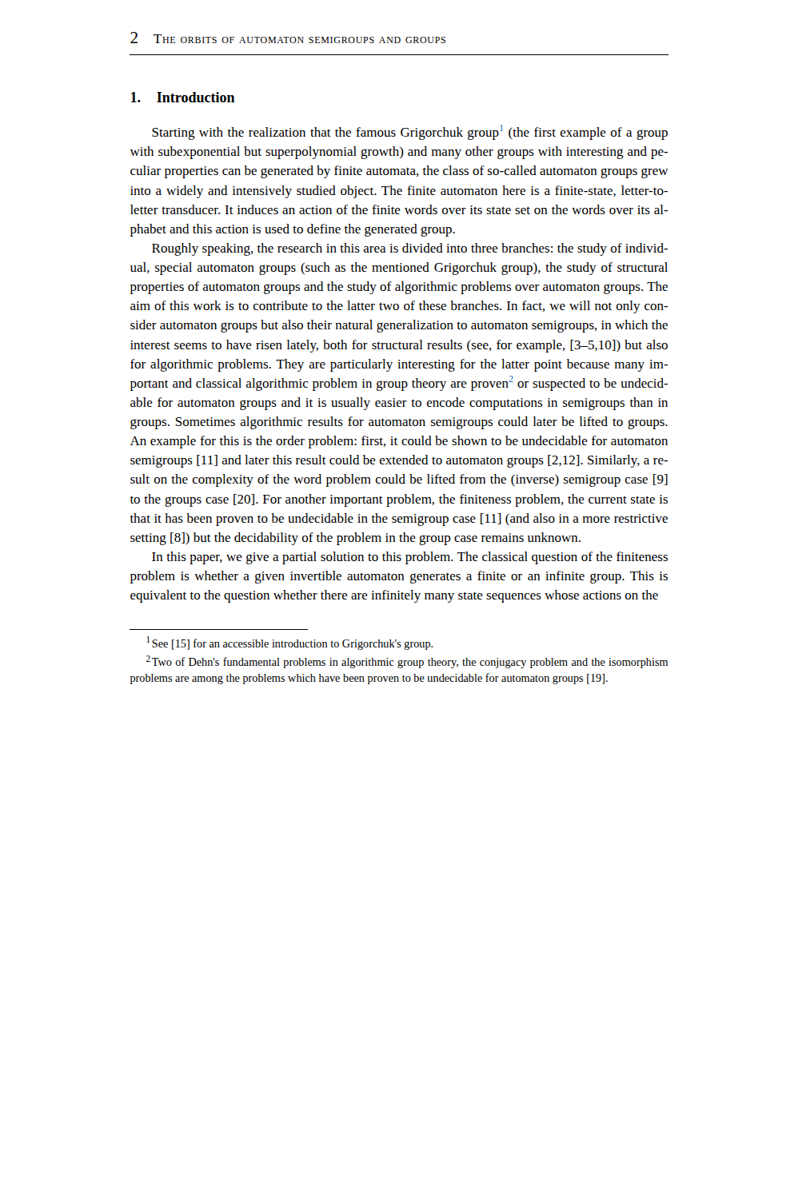2 The orbits of automaton semigroups and groups
1. Introduction
Starting with the realization that the famous Grigorchuk group1 (the first example of a group with subexponential but superpolynomial growth) and many other groups with interesting and peculiar properties can be generated by finite automata, the class of so-called automaton groups grew into a widely and intensively studied object. The finite automaton here is a finite-state, letter-to-letter transducer. It induces an action of the finite words over its state set on the words over its alphabet and this action is used to define the generated group.
Roughly speaking, the research in this area is divided into three branches: the study of individual, special automaton groups (such as the mentioned Grigorchuk group), the study of structural properties of automaton groups and the study of algorithmic problems over automaton groups. The aim of this work is to contribute to the latter two of these branches. In fact, we will not only consider automaton groups but also their natural generalization to automaton semigroups, in which the interest seems to have risen lately, both for structural results (see, for example, [3–5,10]) but also for algorithmic problems. They are particularly interesting for the latter point because many important and classical algorithmic problem in group theory are proven2 or suspected to be undecidable for automaton groups and it is usually easier to encode computations in semigroups than in groups. Sometimes algorithmic results for automaton semigroups could later be lifted to groups. An example for this is the order problem: first, it could be shown to be undecidable for automaton semigroups [11] and later this result could be extended to automaton groups [2,12]. Similarly, a result on the complexity of the word problem could be lifted from the (inverse) semigroup case [9] to the groups case [20]. For another important problem, the finiteness problem, the current state is that it has been proven to be undecidable in the semigroup case [11] (and also in a more restrictive setting [8]) but the decidability of the problem in the group case remains unknown.
In this paper, we give a partial solution to this problem. The classical question of the finiteness problem is whether a given invertible automaton generates a finite or an infinite group. This is equivalent to the question whether there are infinitely many state sequences whose actions on the
1See [15] for an accessible introduction to Grigorchuk's group.
2Two of Dehn's fundamental problems in algorithmic group theory, the conjugacy problem and the isomorphism problems are among the problems which have been proven to be undecidable for automaton groups [19].